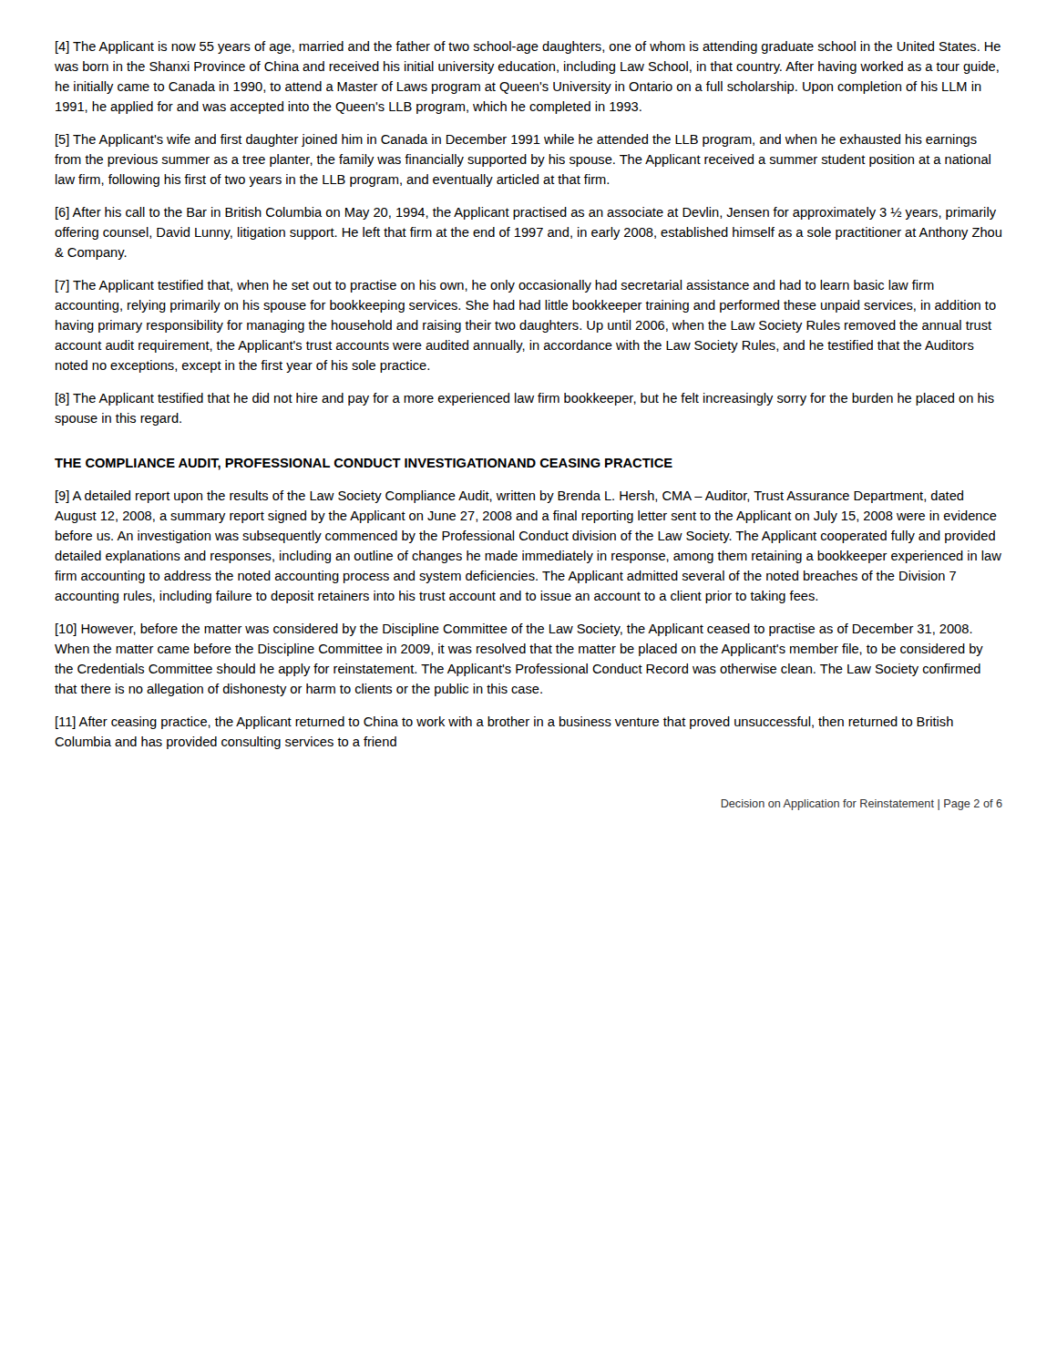[4] The Applicant is now 55 years of age, married and the father of two school-age daughters, one of whom is attending graduate school in the United States. He was born in the Shanxi Province of China and received his initial university education, including Law School, in that country. After having worked as a tour guide, he initially came to Canada in 1990, to attend a Master of Laws program at Queen's University in Ontario on a full scholarship. Upon completion of his LLM in 1991, he applied for and was accepted into the Queen's LLB program, which he completed in 1993.
[5] The Applicant's wife and first daughter joined him in Canada in December 1991 while he attended the LLB program, and when he exhausted his earnings from the previous summer as a tree planter, the family was financially supported by his spouse. The Applicant received a summer student position at a national law firm, following his first of two years in the LLB program, and eventually articled at that firm.
[6] After his call to the Bar in British Columbia on May 20, 1994, the Applicant practised as an associate at Devlin, Jensen for approximately 3 ½ years, primarily offering counsel, David Lunny, litigation support. He left that firm at the end of 1997 and, in early 2008, established himself as a sole practitioner at Anthony Zhou & Company.
[7] The Applicant testified that, when he set out to practise on his own, he only occasionally had secretarial assistance and had to learn basic law firm accounting, relying primarily on his spouse for bookkeeping services. She had had little bookkeeper training and performed these unpaid services, in addition to having primary responsibility for managing the household and raising their two daughters. Up until 2006, when the Law Society Rules removed the annual trust account audit requirement, the Applicant's trust accounts were audited annually, in accordance with the Law Society Rules, and he testified that the Auditors noted no exceptions, except in the first year of his sole practice.
[8] The Applicant testified that he did not hire and pay for a more experienced law firm bookkeeper, but he felt increasingly sorry for the burden he placed on his spouse in this regard.
THE COMPLIANCE AUDIT, PROFESSIONAL CONDUCT INVESTIGATIONAND CEASING PRACTICE
[9] A detailed report upon the results of the Law Society Compliance Audit, written by Brenda L. Hersh, CMA – Auditor, Trust Assurance Department, dated August 12, 2008, a summary report signed by the Applicant on June 27, 2008 and a final reporting letter sent to the Applicant on July 15, 2008 were in evidence before us. An investigation was subsequently commenced by the Professional Conduct division of the Law Society. The Applicant cooperated fully and provided detailed explanations and responses, including an outline of changes he made immediately in response, among them retaining a bookkeeper experienced in law firm accounting to address the noted accounting process and system deficiencies. The Applicant admitted several of the noted breaches of the Division 7 accounting rules, including failure to deposit retainers into his trust account and to issue an account to a client prior to taking fees.
[10] However, before the matter was considered by the Discipline Committee of the Law Society, the Applicant ceased to practise as of December 31, 2008. When the matter came before the Discipline Committee in 2009, it was resolved that the matter be placed on the Applicant's member file, to be considered by the Credentials Committee should he apply for reinstatement. The Applicant's Professional Conduct Record was otherwise clean. The Law Society confirmed that there is no allegation of dishonesty or harm to clients or the public in this case.
[11] After ceasing practice, the Applicant returned to China to work with a brother in a business venture that proved unsuccessful, then returned to British Columbia and has provided consulting services to a friend
Decision on Application for Reinstatement | Page 2 of 6